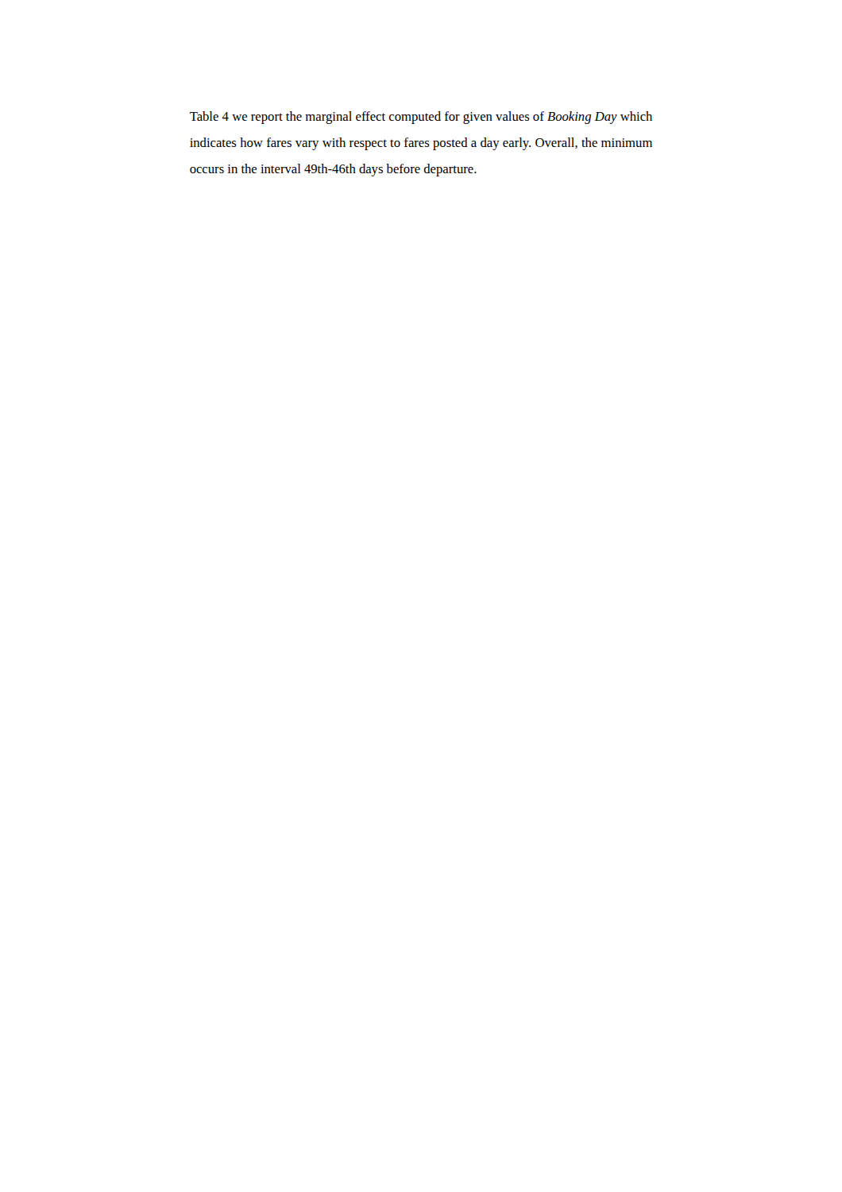Table 4 we report the marginal effect computed for given values of Booking Day which indicates how fares vary with respect to fares posted a day early. Overall, the minimum occurs in the interval 49th-46th days before departure.